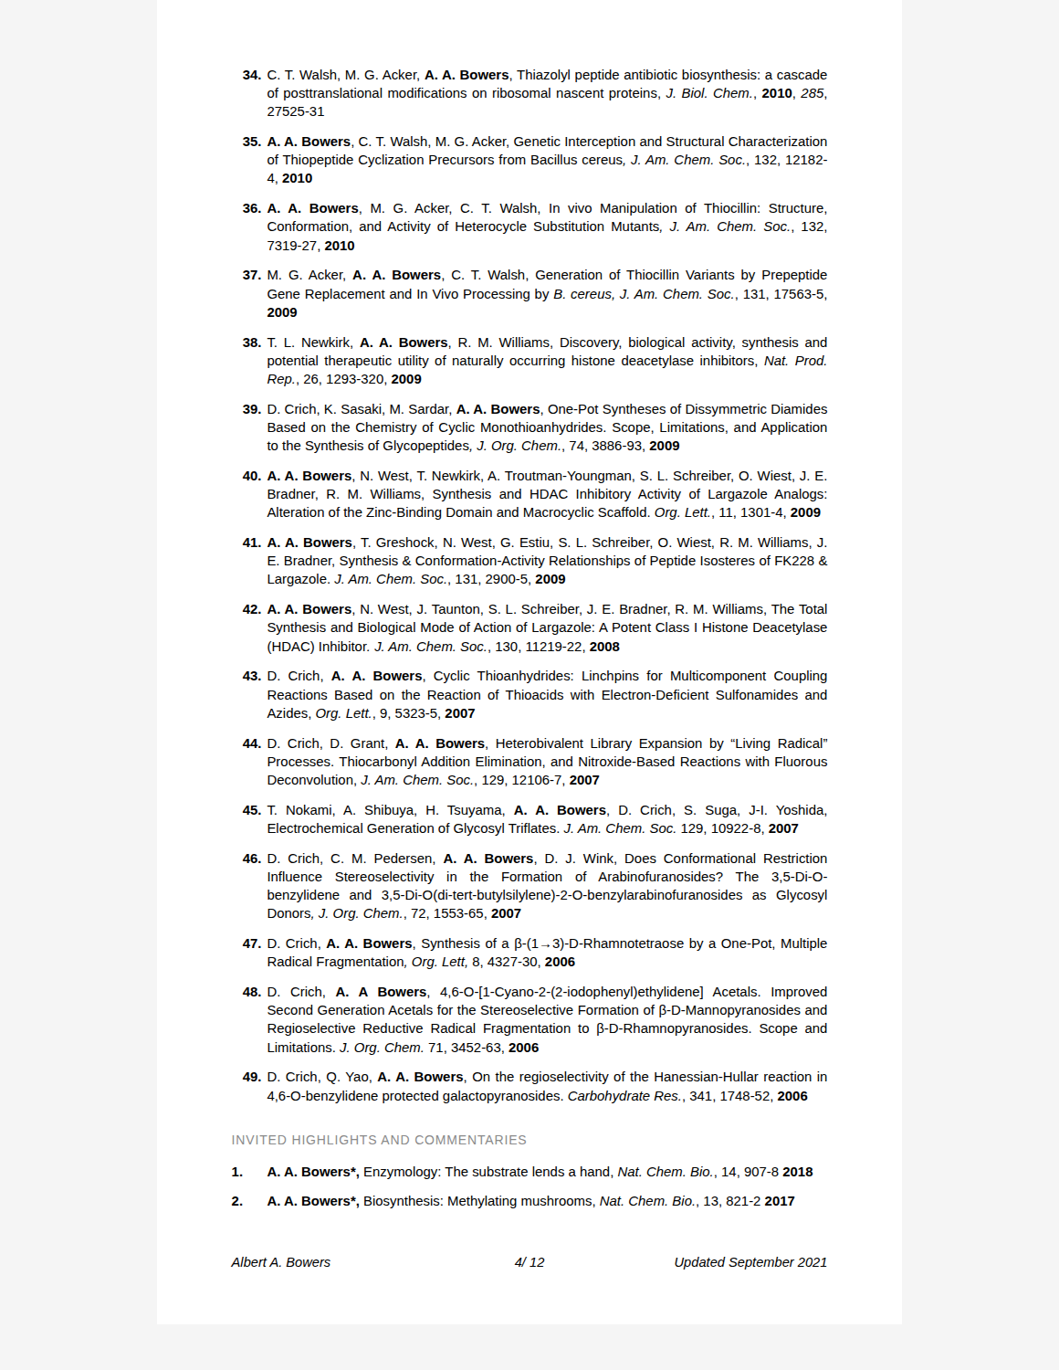34. C. T. Walsh, M. G. Acker, A. A. Bowers, Thiazolyl peptide antibiotic biosynthesis: a cascade of posttranslational modifications on ribosomal nascent proteins, J. Biol. Chem., 2010, 285, 27525-31
35. A. A. Bowers, C. T. Walsh, M. G. Acker, Genetic Interception and Structural Characterization of Thiopeptide Cyclization Precursors from Bacillus cereus, J. Am. Chem. Soc., 132, 12182-4, 2010
36. A. A. Bowers, M. G. Acker, C. T. Walsh, In vivo Manipulation of Thiocillin: Structure, Conformation, and Activity of Heterocycle Substitution Mutants, J. Am. Chem. Soc., 132, 7319-27, 2010
37. M. G. Acker, A. A. Bowers, C. T. Walsh, Generation of Thiocillin Variants by Prepeptide Gene Replacement and In Vivo Processing by B. cereus, J. Am. Chem. Soc., 131, 17563-5, 2009
38. T. L. Newkirk, A. A. Bowers, R. M. Williams, Discovery, biological activity, synthesis and potential therapeutic utility of naturally occurring histone deacetylase inhibitors, Nat. Prod. Rep., 26, 1293-320, 2009
39. D. Crich, K. Sasaki, M. Sardar, A. A. Bowers, One-Pot Syntheses of Dissymmetric Diamides Based on the Chemistry of Cyclic Monothioanhydrides. Scope, Limitations, and Application to the Synthesis of Glycopeptides, J. Org. Chem., 74, 3886-93, 2009
40. A. A. Bowers, N. West, T. Newkirk, A. Troutman-Youngman, S. L. Schreiber, O. Wiest, J. E. Bradner, R. M. Williams, Synthesis and HDAC Inhibitory Activity of Largazole Analogs: Alteration of the Zinc-Binding Domain and Macrocyclic Scaffold. Org. Lett., 11, 1301-4, 2009
41. A. A. Bowers, T. Greshock, N. West, G. Estiu, S. L. Schreiber, O. Wiest, R. M. Williams, J. E. Bradner, Synthesis & Conformation-Activity Relationships of Peptide Isosteres of FK228 & Largazole. J. Am. Chem. Soc., 131, 2900-5, 2009
42. A. A. Bowers, N. West, J. Taunton, S. L. Schreiber, J. E. Bradner, R. M. Williams, The Total Synthesis and Biological Mode of Action of Largazole: A Potent Class I Histone Deacetylase (HDAC) Inhibitor. J. Am. Chem. Soc., 130, 11219-22, 2008
43. D. Crich, A. A. Bowers, Cyclic Thioanhydrides: Linchpins for Multicomponent Coupling Reactions Based on the Reaction of Thioacids with Electron-Deficient Sulfonamides and Azides, Org. Lett., 9, 5323-5, 2007
44. D. Crich, D. Grant, A. A. Bowers, Heterobivalent Library Expansion by “Living Radical” Processes. Thiocarbonyl Addition Elimination, and Nitroxide-Based Reactions with Fluorous Deconvolution, J. Am. Chem. Soc., 129, 12106-7, 2007
45. T. Nokami, A. Shibuya, H. Tsuyama, A. A. Bowers, D. Crich, S. Suga, J-I. Yoshida, Electrochemical Generation of Glycosyl Triflates. J. Am. Chem. Soc. 129, 10922-8, 2007
46. D. Crich, C. M. Pedersen, A. A. Bowers, D. J. Wink, Does Conformational Restriction Influence Stereoselectivity in the Formation of Arabinofuranosides? The 3,5-Di-O-benzylidene and 3,5-Di-O(di-tert-butylsilylene)-2-O-benzylarabinofuranosides as Glycosyl Donors, J. Org. Chem., 72, 1553-65, 2007
47. D. Crich, A. A. Bowers, Synthesis of a β-(1→3)-D-Rhamnotetraose by a One-Pot, Multiple Radical Fragmentation, Org. Lett, 8, 4327-30, 2006
48. D. Crich, A. A Bowers, 4,6-O-[1-Cyano-2-(2-iodophenyl)ethylidene] Acetals. Improved Second Generation Acetals for the Stereoselective Formation of β-D-Mannopyranosides and Regioselective Reductive Radical Fragmentation to β-D-Rhamnopyranosides. Scope and Limitations. J. Org. Chem. 71, 3452-63, 2006
49. D. Crich, Q. Yao, A. A. Bowers, On the regioselectivity of the Hanessian-Hullar reaction in 4,6-O-benzylidene protected galactopyranosides. Carbohydrate Res., 341, 1748-52, 2006
INVITED HIGHLIGHTS AND COMMENTARIES
1. A. A. Bowers*, Enzymology: The substrate lends a hand, Nat. Chem. Bio., 14, 907-8 2018
2. A. A. Bowers*, Biosynthesis: Methylating mushrooms, Nat. Chem. Bio., 13, 821-2 2017
Albert A. Bowers
4/ 12
Updated September 2021